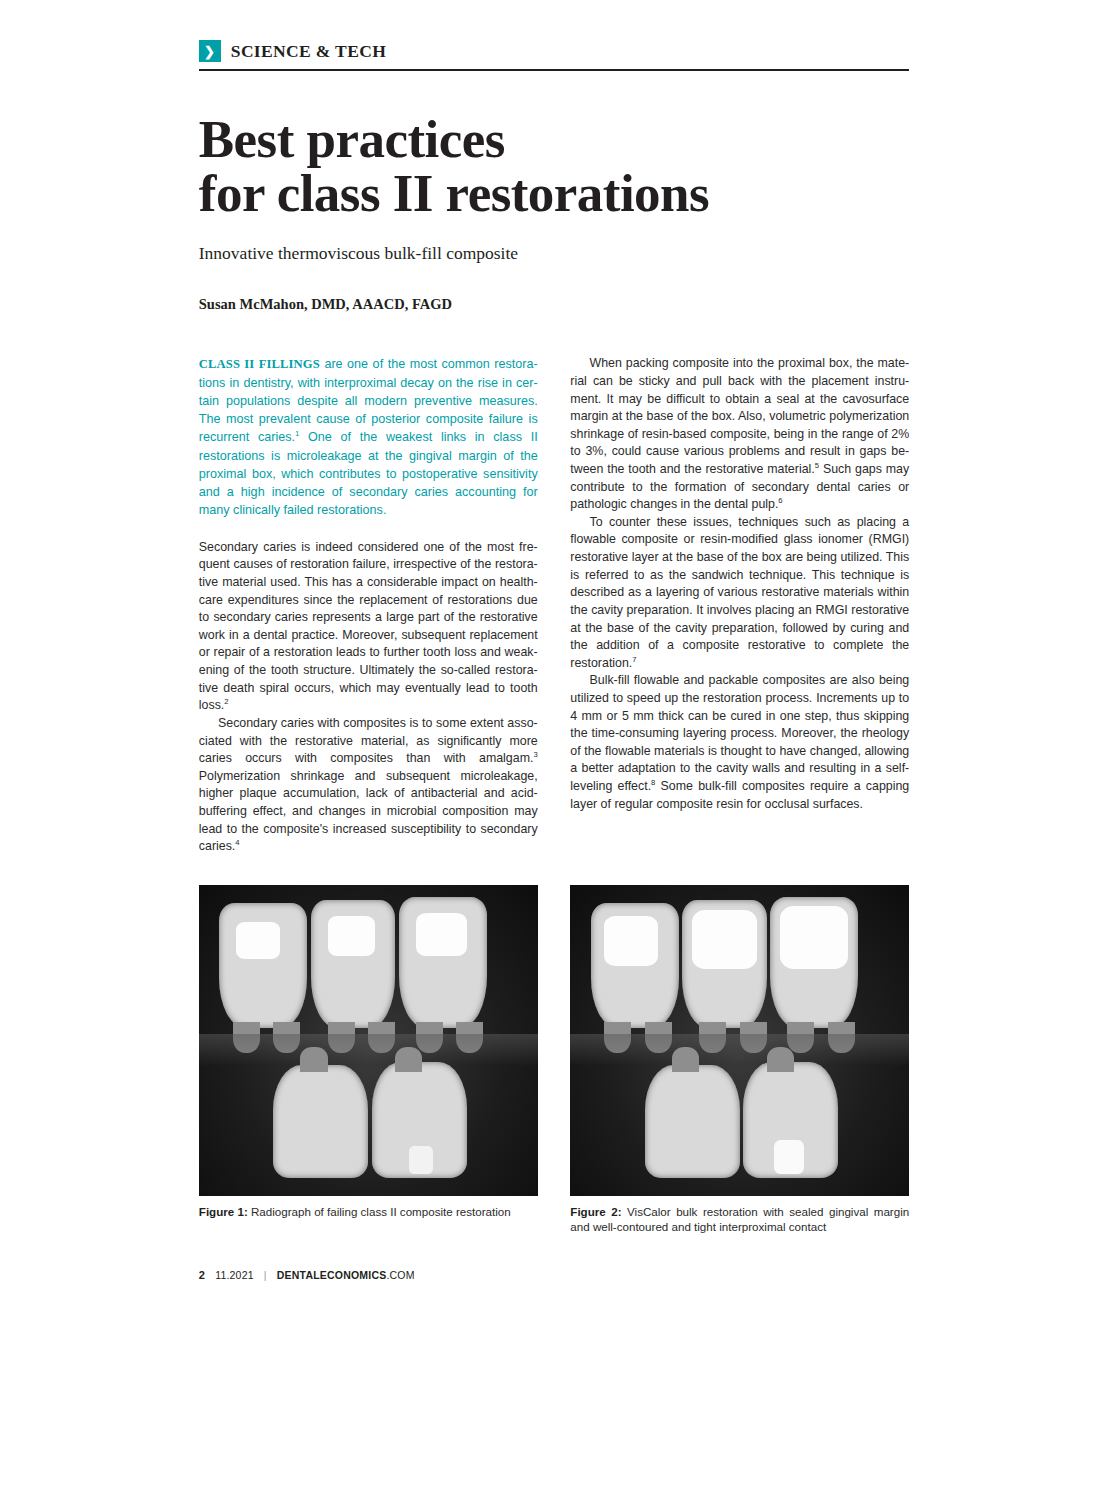❯
SCIENCE & TECH
Best practices
for class II restorations
Innovative thermoviscous bulk-fill composite
Susan McMahon, DMD, AAACD, FAGD
CLASS II FILLINGS are one of the most common restorations in dentistry, with interproximal decay on the rise in certain populations despite all modern preventive measures. The most prevalent cause of posterior composite failure is recurrent caries.1 One of the weakest links in class II restorations is microleakage at the gingival margin of the proximal box, which contributes to postoperative sensitivity and a high incidence of secondary caries accounting for many clinically failed restorations.
Secondary caries is indeed considered one of the most frequent causes of restoration failure, irrespective of the restorative material used. This has a considerable impact on health-care expenditures since the replacement of restorations due to secondary caries represents a large part of the restorative work in a dental practice. Moreover, subsequent replacement or repair of a restoration leads to further tooth loss and weakening of the tooth structure. Ultimately the so-called restorative death spiral occurs, which may eventually lead to tooth loss.2
Secondary caries with composites is to some extent associated with the restorative material, as significantly more caries occurs with composites than with amalgam.3 Polymerization shrinkage and subsequent microleakage, higher plaque accumulation, lack of antibacterial and acid-buffering effect, and changes in microbial composition may lead to the composite's increased susceptibility to secondary caries.4
When packing composite into the proximal box, the material can be sticky and pull back with the placement instrument. It may be difficult to obtain a seal at the cavosurface margin at the base of the box. Also, volumetric polymerization shrinkage of resin-based composite, being in the range of 2% to 3%, could cause various problems and result in gaps between the tooth and the restorative material.5 Such gaps may contribute to the formation of secondary dental caries or pathologic changes in the dental pulp.6
To counter these issues, techniques such as placing a flowable composite or resin-modified glass ionomer (RMGI) restorative layer at the base of the box are being utilized. This is referred to as the sandwich technique. This technique is described as a layering of various restorative materials within the cavity preparation. It involves placing an RMGI restorative at the base of the cavity preparation, followed by curing and the addition of a composite restorative to complete the restoration.7
Bulk-fill flowable and packable composites are also being utilized to speed up the restoration process. Increments up to 4 mm or 5 mm thick can be cured in one step, thus skipping the time-consuming layering process. Moreover, the rheology of the flowable materials is thought to have changed, allowing a better adaptation to the cavity walls and resulting in a self-leveling effect.8 Some bulk-fill composites require a capping layer of regular composite resin for occlusal surfaces.
Figure 1: Radiograph of failing class II composite restoration
Figure 2: VisCalor bulk restoration with sealed gingival margin and well-contoured and tight interproximal contact
2 11.2021 | DENTALECONOMICS.COM